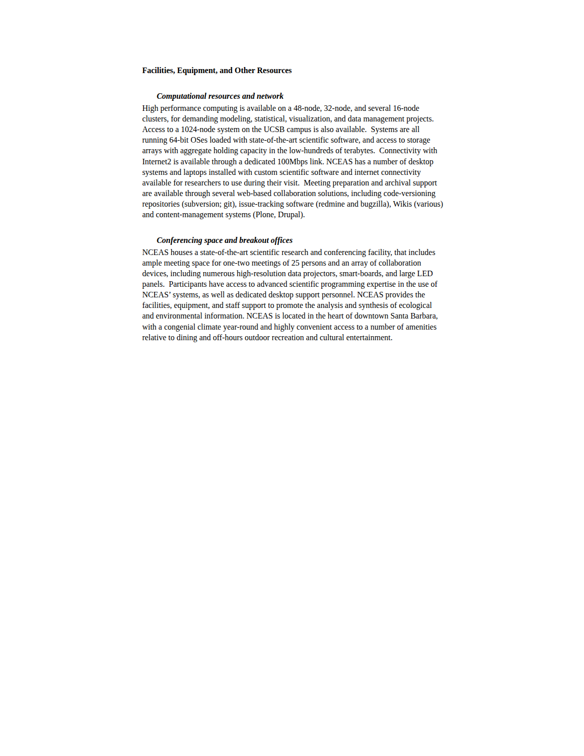Facilities, Equipment, and Other Resources
Computational resources and network
High performance computing is available on a 48-node, 32-node, and several 16-node clusters, for demanding modeling, statistical, visualization, and data management projects. Access to a 1024-node system on the UCSB campus is also available. Systems are all running 64-bit OSes loaded with state-of-the-art scientific software, and access to storage arrays with aggregate holding capacity in the low-hundreds of terabytes. Connectivity with Internet2 is available through a dedicated 100Mbps link. NCEAS has a number of desktop systems and laptops installed with custom scientific software and internet connectivity available for researchers to use during their visit. Meeting preparation and archival support are available through several web-based collaboration solutions, including code-versioning repositories (subversion; git), issue-tracking software (redmine and bugzilla), Wikis (various) and content-management systems (Plone, Drupal).
Conferencing space and breakout offices
NCEAS houses a state-of-the-art scientific research and conferencing facility, that includes ample meeting space for one-two meetings of 25 persons and an array of collaboration devices, including numerous high-resolution data projectors, smart-boards, and large LED panels. Participants have access to advanced scientific programming expertise in the use of NCEAS’ systems, as well as dedicated desktop support personnel. NCEAS provides the facilities, equipment, and staff support to promote the analysis and synthesis of ecological and environmental information. NCEAS is located in the heart of downtown Santa Barbara, with a congenial climate year-round and highly convenient access to a number of amenities relative to dining and off-hours outdoor recreation and cultural entertainment.